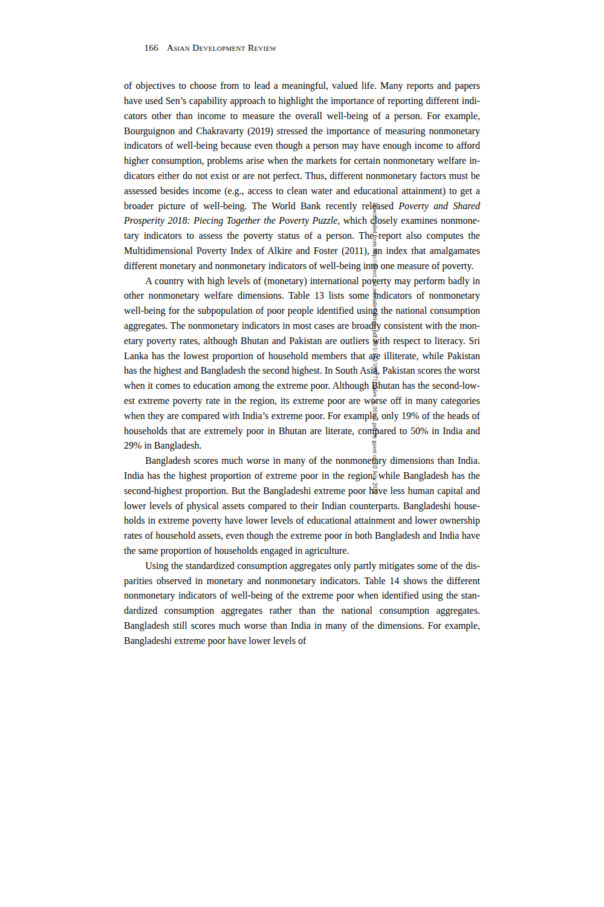166 Asian Development Review
of objectives to choose from to lead a meaningful, valued life. Many reports and papers have used Sen’s capability approach to highlight the importance of reporting different indicators other than income to measure the overall well-being of a person. For example, Bourguignon and Chakravarty (2019) stressed the importance of measuring nonmonetary indicators of well-being because even though a person may have enough income to afford higher consumption, problems arise when the markets for certain nonmonetary welfare indicators either do not exist or are not perfect. Thus, different nonmonetary factors must be assessed besides income (e.g., access to clean water and educational attainment) to get a broader picture of well-being. The World Bank recently released Poverty and Shared Prosperity 2018: Piecing Together the Poverty Puzzle, which closely examines nonmonetary indicators to assess the poverty status of a person. The report also computes the Multidimensional Poverty Index of Alkire and Foster (2011), an index that amalgamates different monetary and nonmonetary indicators of well-being into one measure of poverty.
A country with high levels of (monetary) international poverty may perform badly in other nonmonetary welfare dimensions. Table 13 lists some indicators of nonmonetary well-being for the subpopulation of poor people identified using the national consumption aggregates. The nonmonetary indicators in most cases are broadly consistent with the monetary poverty rates, although Bhutan and Pakistan are outliers with respect to literacy. Sri Lanka has the lowest proportion of household members that are illiterate, while Pakistan has the highest and Bangladesh the second highest. In South Asia, Pakistan scores the worst when it comes to education among the extreme poor. Although Bhutan has the second-lowest extreme poverty rate in the region, its extreme poor are worse off in many categories when they are compared with India’s extreme poor. For example, only 19% of the heads of households that are extremely poor in Bhutan are literate, compared to 50% in India and 29% in Bangladesh.
Bangladesh scores much worse in many of the nonmonetary dimensions than India. India has the highest proportion of extreme poor in the region, while Bangladesh has the second-highest proportion. But the Bangladeshi extreme poor have less human capital and lower levels of physical assets compared to their Indian counterparts. Bangladeshi households in extreme poverty have lower levels of educational attainment and lower ownership rates of household assets, even though the extreme poor in both Bangladesh and India have the same proportion of households engaged in agriculture.
Using the standardized consumption aggregates only partly mitigates some of the disparities observed in monetary and nonmonetary indicators. Table 14 shows the different nonmonetary indicators of well-being of the extreme poor when identified using the standardized consumption aggregates rather than the national consumption aggregates. Bangladesh still scores much worse than India in many of the dimensions. For example, Bangladeshi extreme poor have lower levels of
Downloaded from http://direct.mit.edu/adev/article-pdf/38/1/142/1897711/adev_a_00161.pdf by guest on 02 July 2022